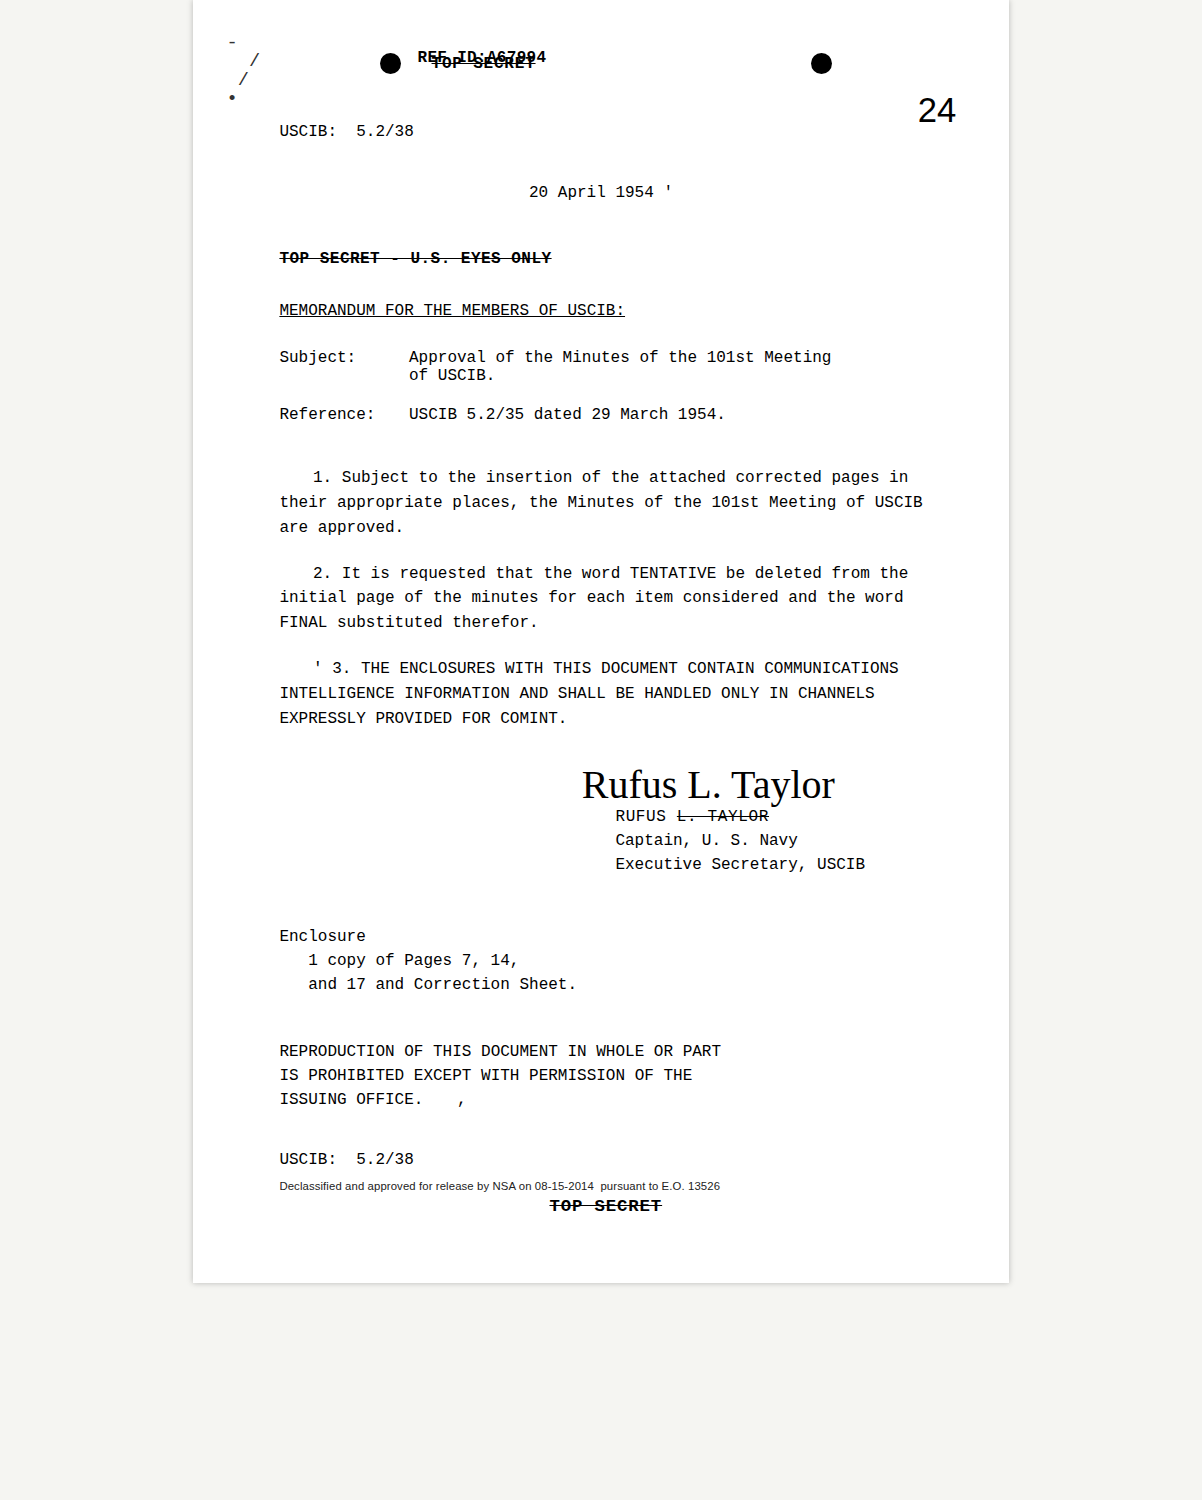- / / •
TOP SECRET REF ID:A67994
24
USCIB: 5.2/38
20 April 1954'
TOP SECRET - U.S. EYES ONLY
MEMORANDUM FOR THE MEMBERS OF USCIB:
| Subject: | Approval of the Minutes of the 101st Meeting of USCIB. |
| Reference: | USCIB 5.2/35 dated 29 March 1954. |
1. Subject to the insertion of the attached corrected pages in their appropriate places, the Minutes of the 101st Meeting of USCIB are approved.
2. It is requested that the word TENTATIVE be deleted from the initial page of the minutes for each item considered and the word FINAL substituted therefor.
' 3. THE ENCLOSURES WITH THIS DOCUMENT CONTAIN COMMUNICATIONS INTELLIGENCE INFORMATION AND SHALL BE HANDLED ONLY IN CHANNELS EXPRESSLY PROVIDED FOR COMINT.
Rufus L. Taylor
RUFUS L. TAYLOR
Captain, U. S. Navy
Executive Secretary, USCIB
Enclosure
1 copy of Pages 7, 14,
and 17 and Correction Sheet.
REPRODUCTION OF THIS DOCUMENT IN WHOLE OR PART
IS PROHIBITED EXCEPT WITH PERMISSION OF THE
ISSUING OFFICE.,
USCIB: 5.2/38
Declassified and approved for release by NSA on 08-15-2014 pursuant to E.O. 13526
TOP SECRET